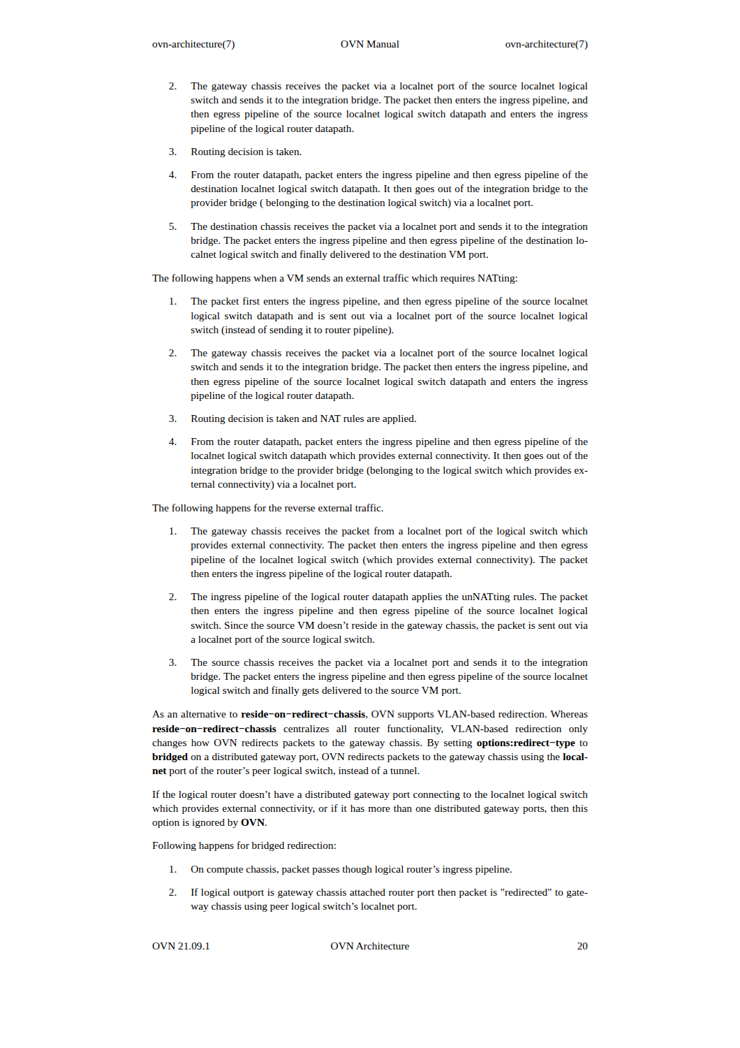ovn-architecture(7)
OVN Manual
ovn-architecture(7)
2. The gateway chassis receives the packet via a localnet port of the source localnet logical switch and sends it to the integration bridge. The packet then enters the ingress pipeline, and then egress pipeline of the source localnet logical switch datapath and enters the ingress pipeline of the logical router datapath.
3. Routing decision is taken.
4. From the router datapath, packet enters the ingress pipeline and then egress pipeline of the destination localnet logical switch datapath. It then goes out of the integration bridge to the provider bridge ( belonging to the destination logical switch) via a localnet port.
5. The destination chassis receives the packet via a localnet port and sends it to the integration bridge. The packet enters the ingress pipeline and then egress pipeline of the destination localnet logical switch and finally delivered to the destination VM port.
The following happens when a VM sends an external traffic which requires NATting:
1. The packet first enters the ingress pipeline, and then egress pipeline of the source localnet logical switch datapath and is sent out via a localnet port of the source localnet logical switch (instead of sending it to router pipeline).
2. The gateway chassis receives the packet via a localnet port of the source localnet logical switch and sends it to the integration bridge. The packet then enters the ingress pipeline, and then egress pipeline of the source localnet logical switch datapath and enters the ingress pipeline of the logical router datapath.
3. Routing decision is taken and NAT rules are applied.
4. From the router datapath, packet enters the ingress pipeline and then egress pipeline of the localnet logical switch datapath which provides external connectivity. It then goes out of the integration bridge to the provider bridge (belonging to the logical switch which provides external connectivity) via a localnet port.
The following happens for the reverse external traffic.
1. The gateway chassis receives the packet from a localnet port of the logical switch which provides external connectivity. The packet then enters the ingress pipeline and then egress pipeline of the localnet logical switch (which provides external connectivity). The packet then enters the ingress pipeline of the logical router datapath.
2. The ingress pipeline of the logical router datapath applies the unNATting rules. The packet then enters the ingress pipeline and then egress pipeline of the source localnet logical switch. Since the source VM doesn’t reside in the gateway chassis, the packet is sent out via a localnet port of the source logical switch.
3. The source chassis receives the packet via a localnet port and sends it to the integration bridge. The packet enters the ingress pipeline and then egress pipeline of the source localnet logical switch and finally gets delivered to the source VM port.
As an alternative to reside−on−redirect−chassis, OVN supports VLAN-based redirection. Whereas reside−on−redirect−chassis centralizes all router functionality, VLAN-based redirection only changes how OVN redirects packets to the gateway chassis. By setting options:redirect−type to bridged on a distributed gateway port, OVN redirects packets to the gateway chassis using the localnet port of the router’s peer logical switch, instead of a tunnel.
If the logical router doesn’t have a distributed gateway port connecting to the localnet logical switch which provides external connectivity, or if it has more than one distributed gateway ports, then this option is ignored by OVN.
Following happens for bridged redirection:
1. On compute chassis, packet passes though logical router’s ingress pipeline.
2. If logical outport is gateway chassis attached router port then packet is "redirected" to gateway chassis using peer logical switch’s localnet port.
OVN 21.09.1
OVN Architecture
20